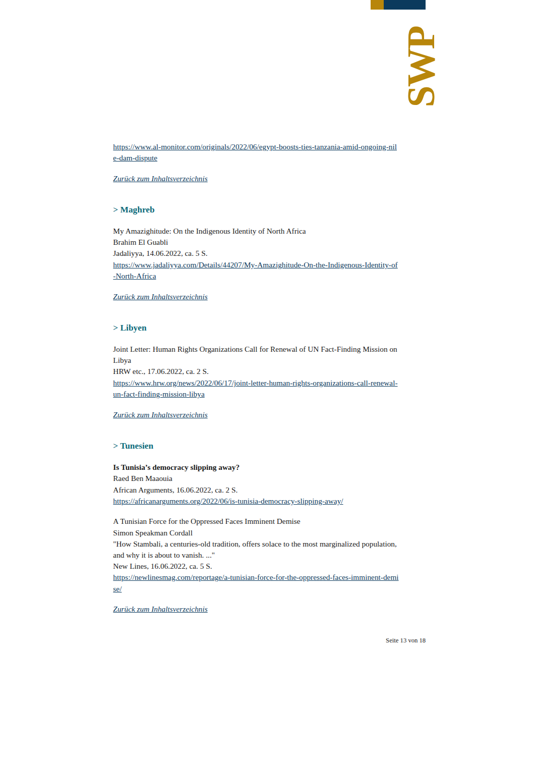SWP
https://www.al-monitor.com/originals/2022/06/egypt-boosts-ties-tanzania-amid-ongoing-nile-dam-dispute
Zurück zum Inhaltsverzeichnis
> Maghreb
My Amazighitude: On the Indigenous Identity of North Africa
Brahim El Guabli
Jadaliyya, 14.06.2022, ca. 5 S.
https://www.jadaliyya.com/Details/44207/My-Amazighitude-On-the-Indigenous-Identity-of-North-Africa
Zurück zum Inhaltsverzeichnis
> Libyen
Joint Letter: Human Rights Organizations Call for Renewal of UN Fact-Finding Mission on Libya
HRW etc., 17.06.2022, ca. 2 S.
https://www.hrw.org/news/2022/06/17/joint-letter-human-rights-organizations-call-renewal-un-fact-finding-mission-libya
Zurück zum Inhaltsverzeichnis
> Tunesien
Is Tunisia’s democracy slipping away?
Raed Ben Maaouia
African Arguments, 16.06.2022, ca. 2 S.
https://africanarguments.org/2022/06/is-tunisia-democracy-slipping-away/
A Tunisian Force for the Oppressed Faces Imminent Demise
Simon Speakman Cordall
"How Stambali, a centuries-old tradition, offers solace to the most marginalized population, and why it is about to vanish. ..."
New Lines, 16.06.2022, ca. 5 S.
https://newlinesmag.com/reportage/a-tunisian-force-for-the-oppressed-faces-imminent-demise/
Zurück zum Inhaltsverzeichnis
Seite 13 von 18